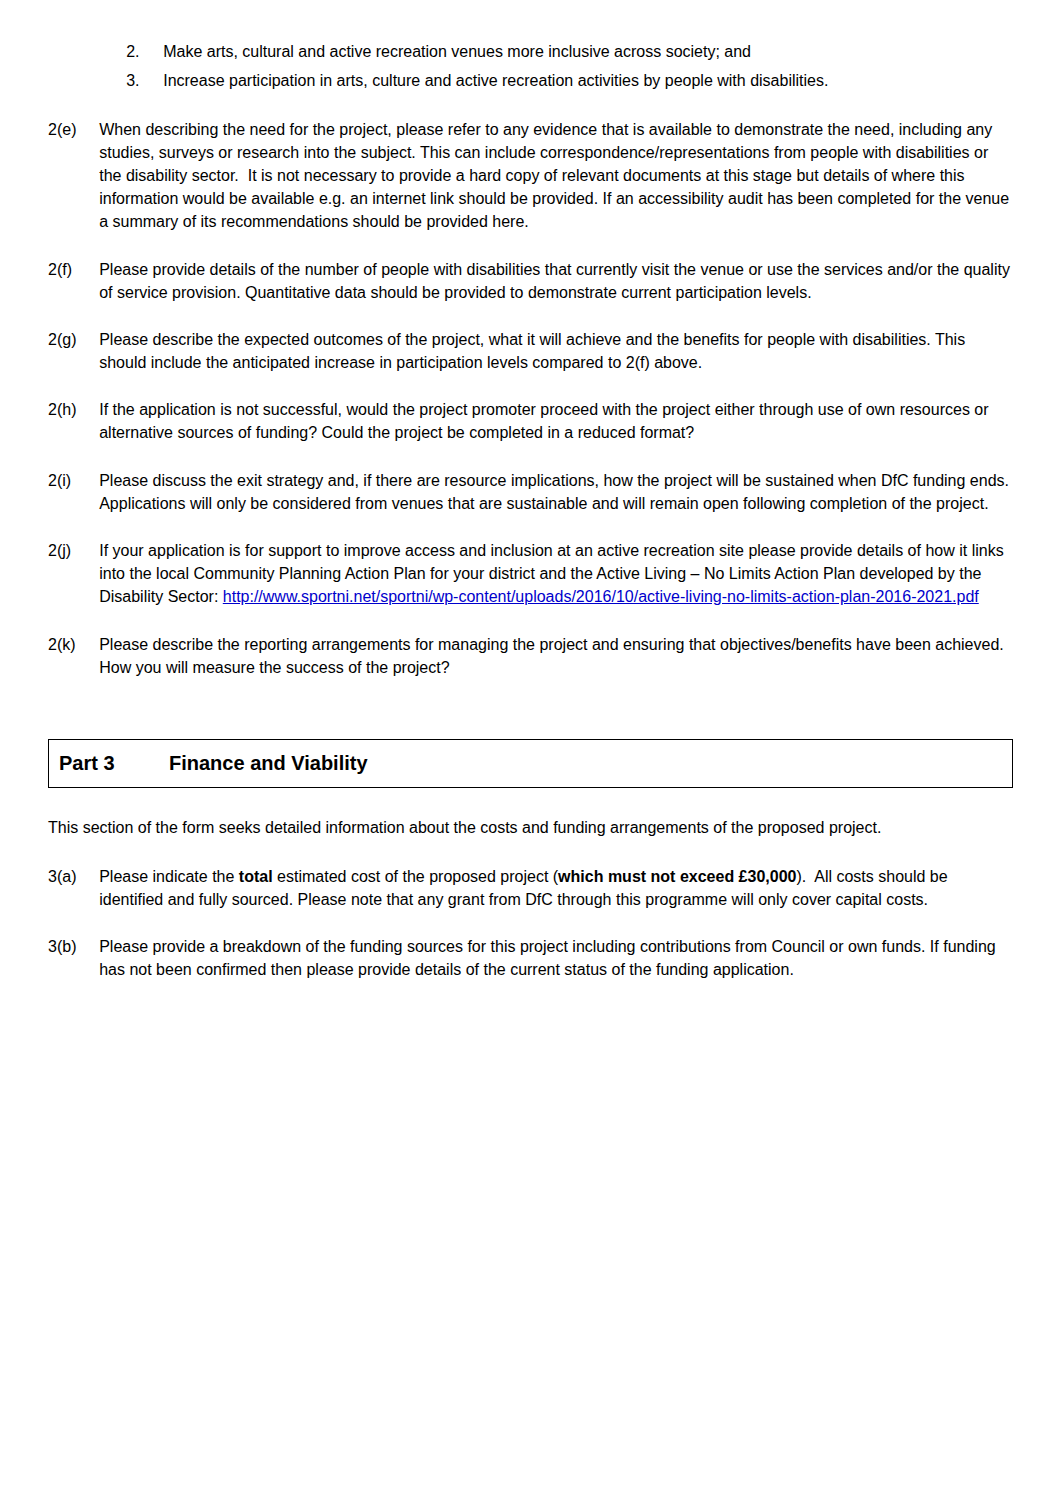Make arts, cultural and active recreation venues more inclusive across society; and
Increase participation in arts, culture and active recreation activities by people with disabilities.
2(e)
When describing the need for the project, please refer to any evidence that is available to demonstrate the need, including any studies, surveys or research into the subject. This can include correspondence/representations from people with disabilities or the disability sector. It is not necessary to provide a hard copy of relevant documents at this stage but details of where this information would be available e.g. an internet link should be provided. If an accessibility audit has been completed for the venue a summary of its recommendations should be provided here.
2(f)
Please provide details of the number of people with disabilities that currently visit the venue or use the services and/or the quality of service provision. Quantitative data should be provided to demonstrate current participation levels.
2(g)
Please describe the expected outcomes of the project, what it will achieve and the benefits for people with disabilities. This should include the anticipated increase in participation levels compared to 2(f) above.
2(h)
If the application is not successful, would the project promoter proceed with the project either through use of own resources or alternative sources of funding? Could the project be completed in a reduced format?
2(i)
Please discuss the exit strategy and, if there are resource implications, how the project will be sustained when DfC funding ends. Applications will only be considered from venues that are sustainable and will remain open following completion of the project.
2(j)
If your application is for support to improve access and inclusion at an active recreation site please provide details of how it links into the local Community Planning Action Plan for your district and the Active Living – No Limits Action Plan developed by the Disability Sector: http://www.sportni.net/sportni/wp-content/uploads/2016/10/active-living-no-limits-action-plan-2016-2021.pdf
2(k)
Please describe the reporting arrangements for managing the project and ensuring that objectives/benefits have been achieved. How you will measure the success of the project?
Part 3 Finance and Viability
This section of the form seeks detailed information about the costs and funding arrangements of the proposed project.
3(a)
Please indicate the total estimated cost of the proposed project (which must not exceed £30,000). All costs should be identified and fully sourced. Please note that any grant from DfC through this programme will only cover capital costs.
3(b)
Please provide a breakdown of the funding sources for this project including contributions from Council or own funds. If funding has not been confirmed then please provide details of the current status of the funding application.